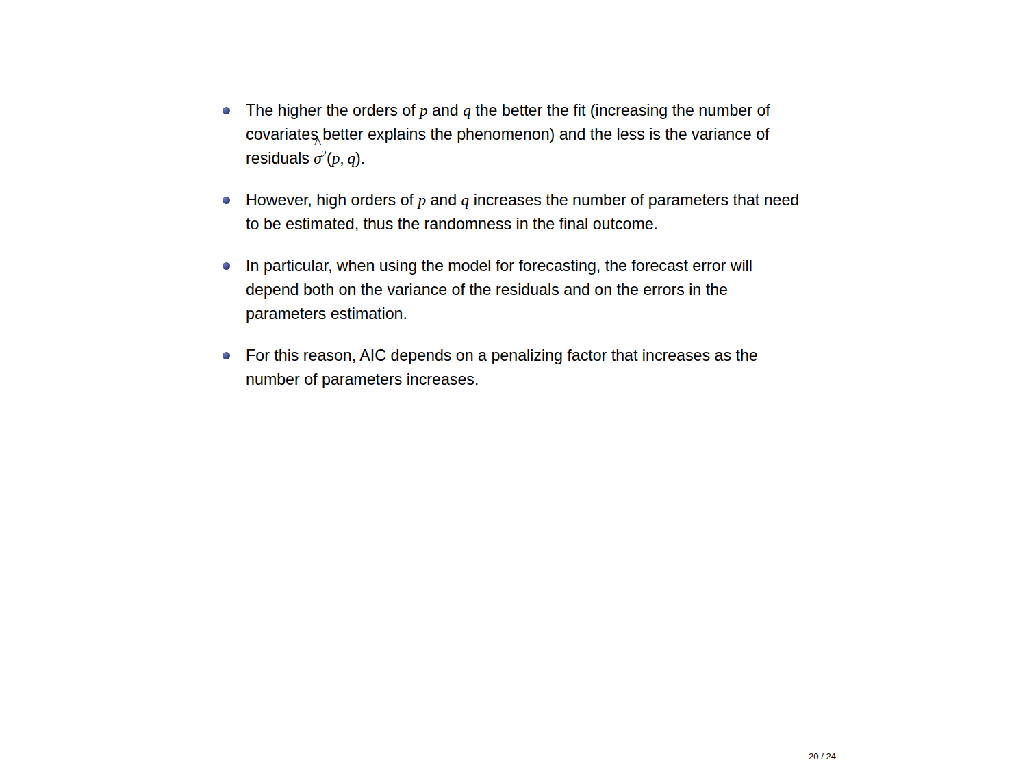The higher the orders of p and q the better the fit (increasing the number of covariates better explains the phenomenon) and the less is the variance of residuals σ2(p, q).
However, high orders of p and q increases the number of parameters that need to be estimated, thus the randomness in the final outcome.
In particular, when using the model for forecasting, the forecast error will depend both on the variance of the residuals and on the errors in the parameters estimation.
For this reason, AIC depends on a penalizing factor that increases as the number of parameters increases.
20 / 24